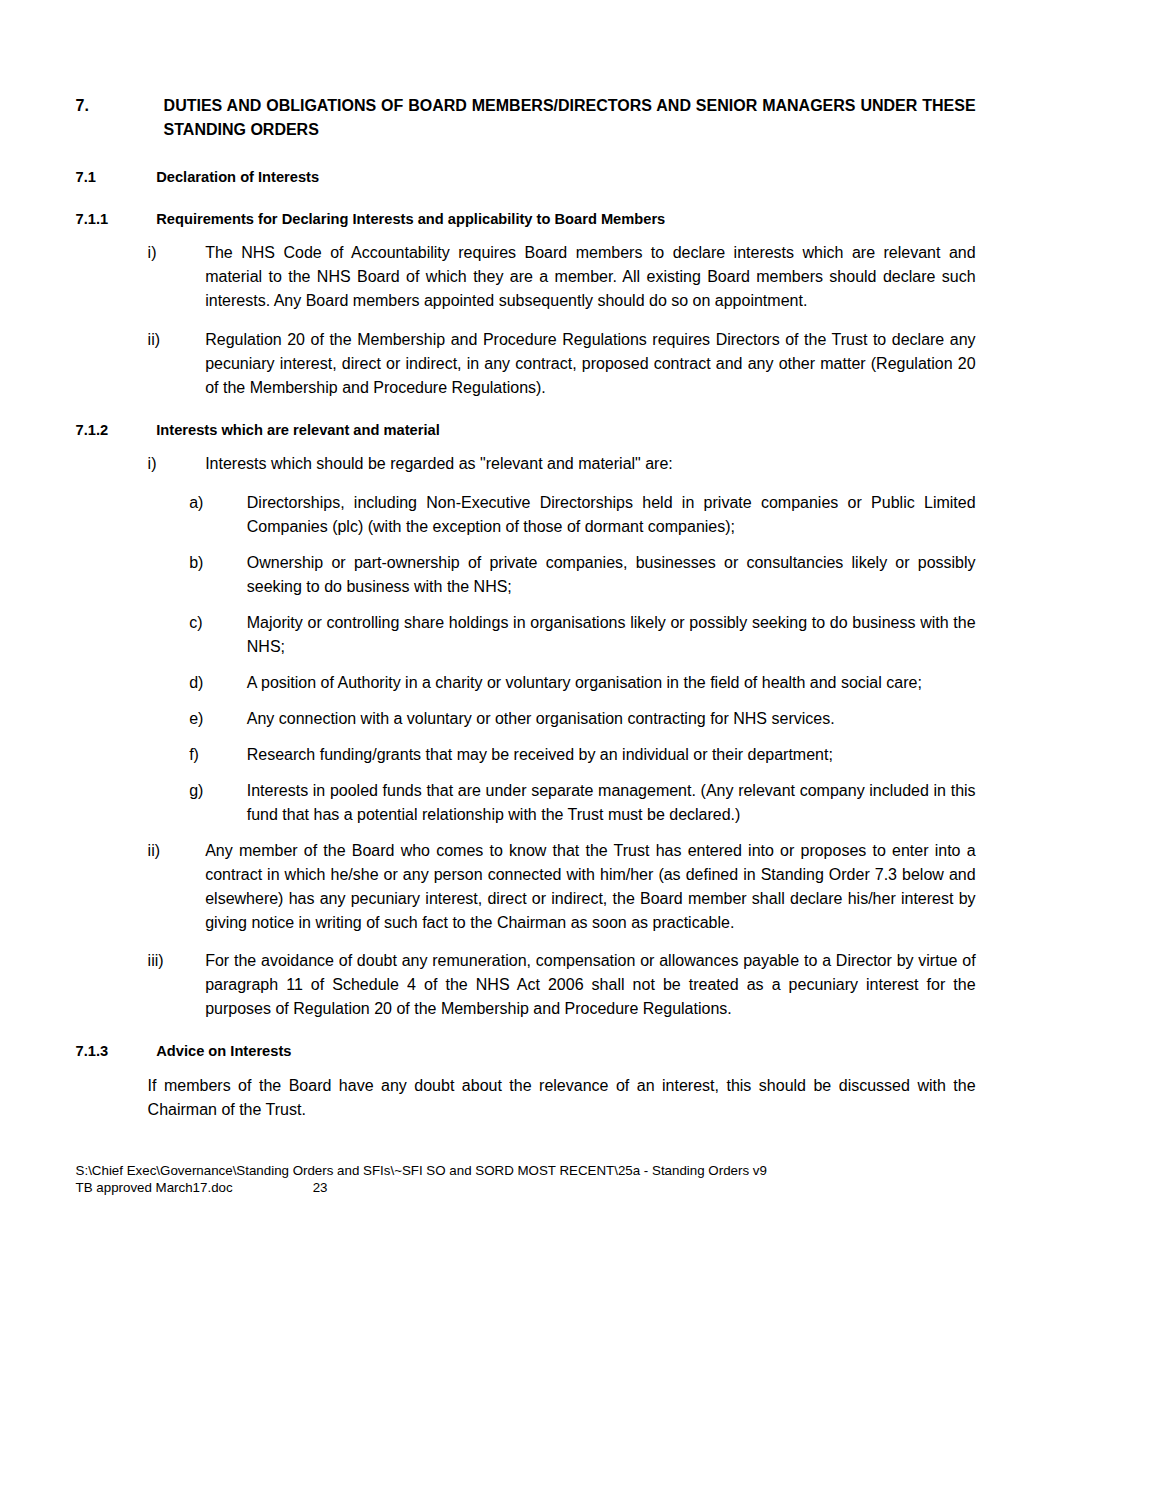7. DUTIES AND OBLIGATIONS OF BOARD MEMBERS/DIRECTORS AND SENIOR MANAGERS UNDER THESE STANDING ORDERS
7.1 Declaration of Interests
7.1.1 Requirements for Declaring Interests and applicability to Board Members
i) The NHS Code of Accountability requires Board members to declare interests which are relevant and material to the NHS Board of which they are a member. All existing Board members should declare such interests. Any Board members appointed subsequently should do so on appointment.
ii) Regulation 20 of the Membership and Procedure Regulations requires Directors of the Trust to declare any pecuniary interest, direct or indirect, in any contract, proposed contract and any other matter (Regulation 20 of the Membership and Procedure Regulations).
7.1.2 Interests which are relevant and material
i) Interests which should be regarded as "relevant and material" are:
a) Directorships, including Non-Executive Directorships held in private companies or Public Limited Companies (plc) (with the exception of those of dormant companies);
b) Ownership or part-ownership of private companies, businesses or consultancies likely or possibly seeking to do business with the NHS;
c) Majority or controlling share holdings in organisations likely or possibly seeking to do business with the NHS;
d) A position of Authority in a charity or voluntary organisation in the field of health and social care;
e) Any connection with a voluntary or other organisation contracting for NHS services.
f) Research funding/grants that may be received by an individual or their department;
g) Interests in pooled funds that are under separate management. (Any relevant company included in this fund that has a potential relationship with the Trust must be declared.)
ii) Any member of the Board who comes to know that the Trust has entered into or proposes to enter into a contract in which he/she or any person connected with him/her (as defined in Standing Order 7.3 below and elsewhere) has any pecuniary interest, direct or indirect, the Board member shall declare his/her interest by giving notice in writing of such fact to the Chairman as soon as practicable.
iii) For the avoidance of doubt any remuneration, compensation or allowances payable to a Director by virtue of paragraph 11 of Schedule 4 of the NHS Act 2006 shall not be treated as a pecuniary interest for the purposes of Regulation 20 of the Membership and Procedure Regulations.
7.1.3 Advice on Interests
If members of the Board have any doubt about the relevance of an interest, this should be discussed with the Chairman of the Trust.
S:\Chief Exec\Governance\Standing Orders and SFIs\~SFI SO and SORD MOST RECENT\25a - Standing Orders v9
TB approved March17.doc 23